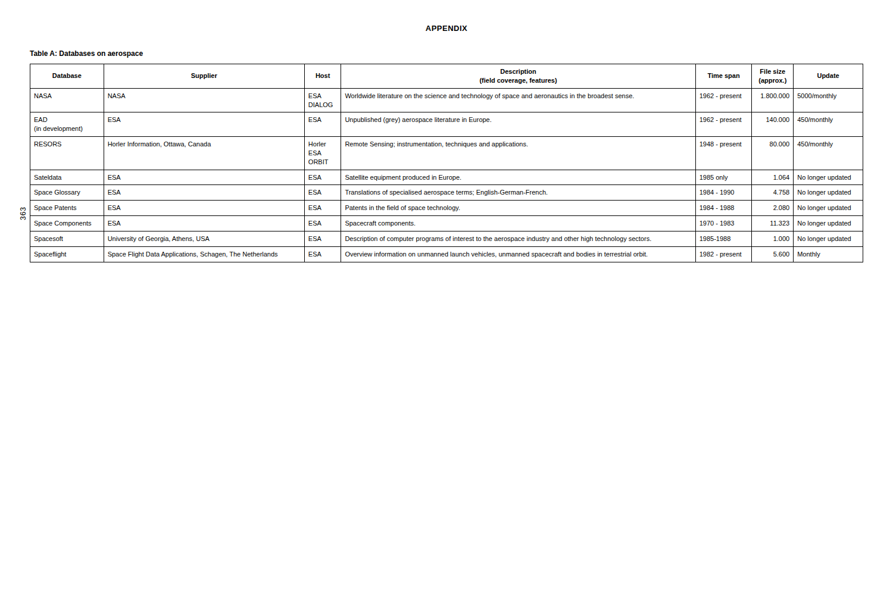363
APPENDIX
Table A: Databases on aerospace
| Database | Supplier | Host | Description (field coverage, features) | Time span | File size (approx.) | Update |
| --- | --- | --- | --- | --- | --- | --- |
| NASA | NASA | ESA DIALOG | Worldwide literature on the science and technology of space and aeronautics in the broadest sense. | 1962 - present | 1.800.000 | 5000/monthly |
| EAD (in development) | ESA | ESA | Unpublished (grey) aerospace literature in Europe. | 1962 - present | 140.000 | 450/monthly |
| RESORS | Horler Information, Ottawa, Canada | Horler ESA ORBIT | Remote Sensing; instrumentation, techniques and applications. | 1948 - present | 80.000 | 450/monthly |
| Sateldata | ESA | ESA | Satellite equipment produced in Europe. | 1985 only | 1.064 | No longer updated |
| Space Glossary | ESA | ESA | Translations of specialised aerospace terms; English-German-French. | 1984 - 1990 | 4.758 | No longer updated |
| Space Patents | ESA | ESA | Patents in the field of space technology. | 1984 - 1988 | 2.080 | No longer updated |
| Space Components | ESA | ESA | Spacecraft components. | 1970 - 1983 | 11.323 | No longer updated |
| Spacesoft | University of Georgia, Athens, USA | ESA | Description of computer programs of interest to the aerospace industry and other high technology sectors. | 1985-1988 | 1.000 | No longer updated |
| Spaceflight | Space Flight Data Applications, Schagen, The Netherlands | ESA | Overview information on unmanned launch vehicles, unmanned spacecraft and bodies in terrestrial orbit. | 1982 - present | 5.600 | Monthly |